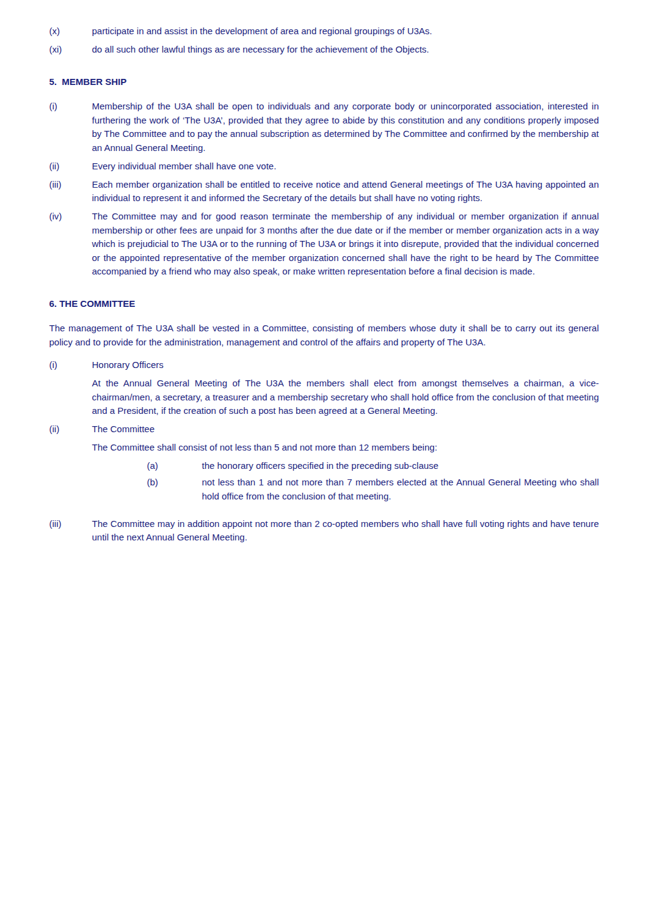(x)
participate in and assist in the development of area and regional groupings of U3As.
(xi)
do all such other lawful things as are necessary for the achievement of the Objects.
5. MEMBER SHIP
(i)
Membership of the U3A shall be open to individuals and any corporate body or unincorporated association, interested in furthering the work of ‘The U3A’, provided that they agree to abide by this constitution and any conditions properly imposed by The Committee and to pay the annual subscription as determined by The Committee and confirmed by the membership at an Annual General Meeting.
(ii)
Every individual member shall have one vote.
(iii)
Each member organization shall be entitled to receive notice and attend General meetings of The U3A having appointed an individual to represent it and informed the Secretary of the details but shall have no voting rights.
(iv)
The Committee may and for good reason terminate the membership of any individual or member organization if annual membership or other fees are unpaid for 3 months after the due date or if the member or member organization acts in a way which is prejudicial to The U3A or to the running of The U3A or brings it into disrepute, provided that the individual concerned or the appointed representative of the member organization concerned shall have the right to be heard by The Committee accompanied by a friend who may also speak, or make written representation before a final decision is made.
6. THE COMMITTEE
The management of The U3A shall be vested in a Committee, consisting of members whose duty it shall be to carry out its general policy and to provide for the administration, management and control of the affairs and property of The U3A.
(i)
Honorary Officers
At the Annual General Meeting of The U3A the members shall elect from amongst themselves a chairman, a vice-chairman/men, a secretary, a treasurer and a membership secretary who shall hold office from the conclusion of that meeting and a President, if the creation of such a post has been agreed at a General Meeting.
(ii)
The Committee
The Committee shall consist of not less than 5 and not more than 12 members being:
(a)
the honorary officers specified in the preceding sub-clause
(b)
not less than 1 and not more than 7 members elected at the Annual General Meeting who shall hold office from the conclusion of that meeting.
(iii)
The Committee may in addition appoint not more than 2 co-opted members who shall have full voting rights and have tenure until the next Annual General Meeting.